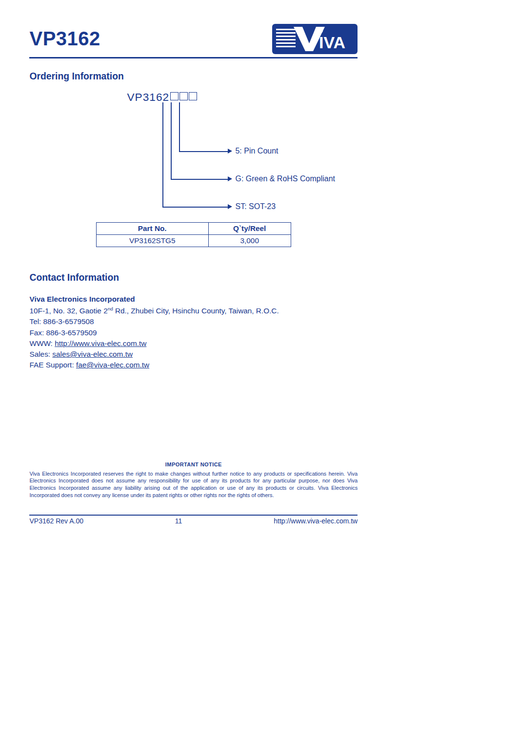VP3162
IVA
Ordering Information
VP3162
5: Pin Count
G: Green & RoHS Compliant
ST: SOT-23
| Part No. | Q`ty/Reel |
| --- | --- |
| VP3162STG5 | 3,000 |
Contact Information
Viva Electronics Incorporated
10F-1, No. 32, Gaotie 2nd Rd., Zhubei City, Hsinchu County, Taiwan, R.O.C.
Tel: 886-3-6579508
Fax: 886-3-6579509
WWW: http://www.viva-elec.com.tw
Sales: sales@viva-elec.com.tw
FAE Support: fae@viva-elec.com.tw
IMPORTANT NOTICE
Viva Electronics Incorporated reserves the right to make changes without further notice to any products or specifications herein. Viva Electronics Incorporated does not assume any responsibility for use of any its products for any particular purpose, nor does Viva Electronics Incorporated assume any liability arising out of the application or use of any its products or circuits. Viva Electronics Incorporated does not convey any license under its patent rights or other rights nor the rights of others.
VP3162 Rev A.00
11
http://www.viva-elec.com.tw